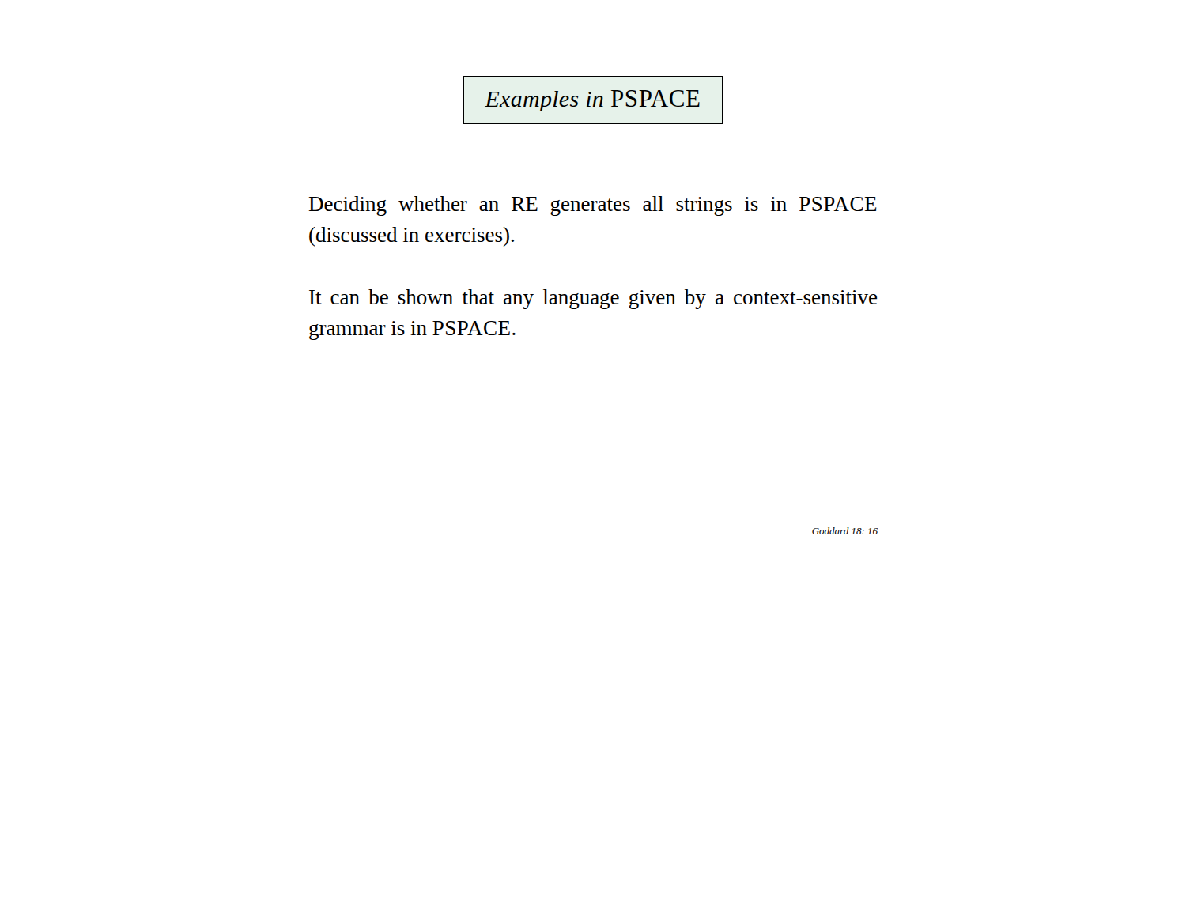Examples in PSPACE
Deciding whether an RE generates all strings is in PSPACE (discussed in exercises).
It can be shown that any language given by a context-sensitive grammar is in PSPACE.
Goddard 18: 16